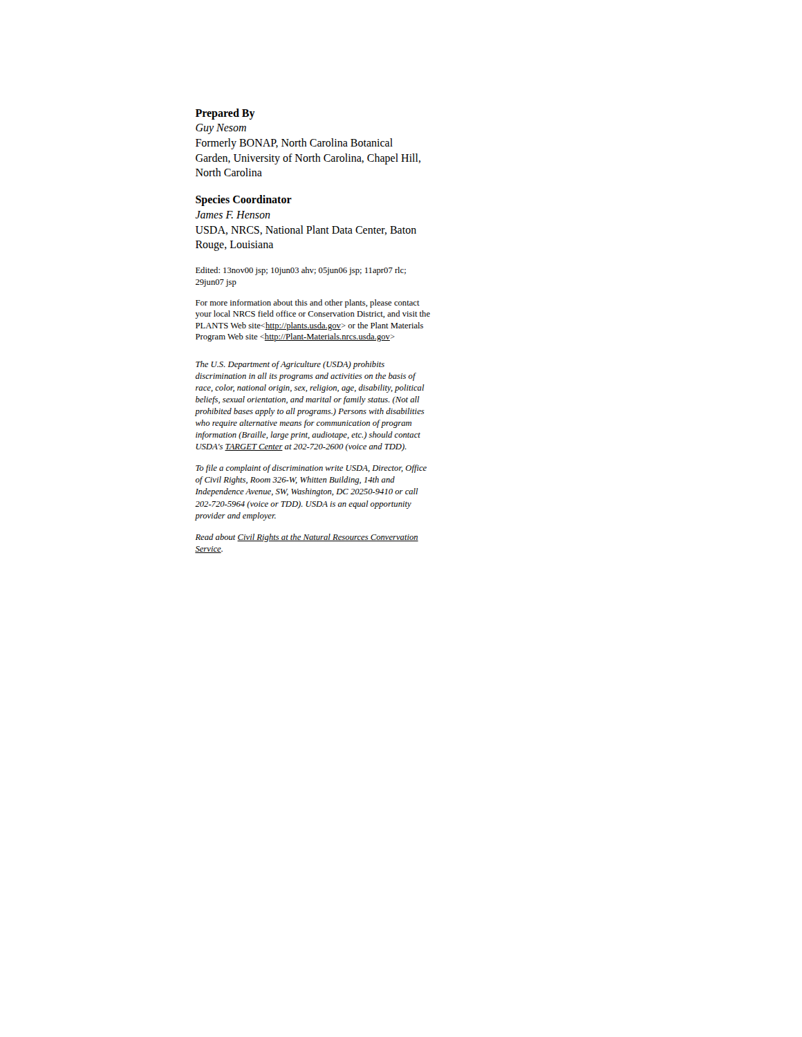Prepared By
Guy Nesom
Formerly BONAP, North Carolina Botanical Garden, University of North Carolina, Chapel Hill, North Carolina
Species Coordinator
James F. Henson
USDA, NRCS, National Plant Data Center, Baton Rouge, Louisiana
Edited: 13nov00 jsp; 10jun03 ahv; 05jun06 jsp; 11apr07 rlc; 29jun07 jsp
For more information about this and other plants, please contact your local NRCS field office or Conservation District, and visit the PLANTS Web site<http://plants.usda.gov> or the Plant Materials Program Web site <http://Plant-Materials.nrcs.usda.gov>
The U.S. Department of Agriculture (USDA) prohibits discrimination in all its programs and activities on the basis of race, color, national origin, sex, religion, age, disability, political beliefs, sexual orientation, and marital or family status. (Not all prohibited bases apply to all programs.) Persons with disabilities who require alternative means for communication of program information (Braille, large print, audiotape, etc.) should contact USDA's TARGET Center at 202-720-2600 (voice and TDD).
To file a complaint of discrimination write USDA, Director, Office of Civil Rights, Room 326-W, Whitten Building, 14th and Independence Avenue, SW, Washington, DC 20250-9410 or call 202-720-5964 (voice or TDD). USDA is an equal opportunity provider and employer.
Read about Civil Rights at the Natural Resources Convervation Service.